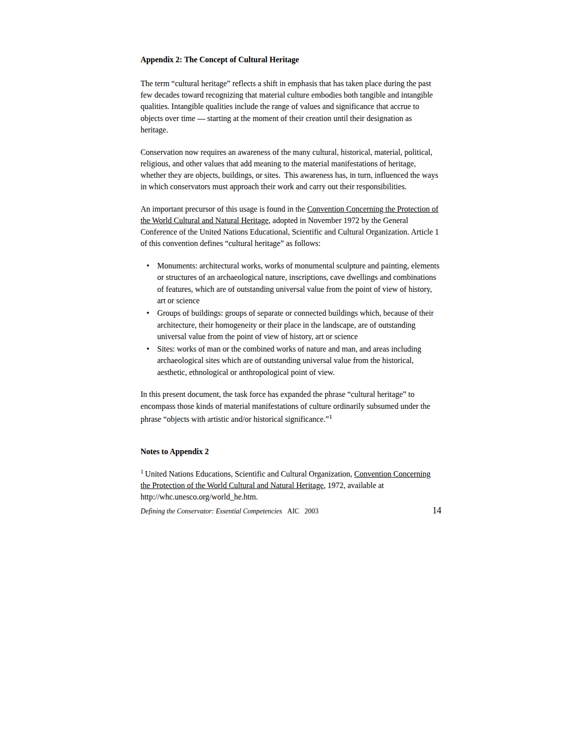Appendix 2: The Concept of Cultural Heritage
The term “cultural heritage” reflects a shift in emphasis that has taken place during the past few decades toward recognizing that material culture embodies both tangible and intangible qualities. Intangible qualities include the range of values and significance that accrue to objects over time — starting at the moment of their creation until their designation as heritage.
Conservation now requires an awareness of the many cultural, historical, material, political, religious, and other values that add meaning to the material manifestations of heritage, whether they are objects, buildings, or sites. This awareness has, in turn, influenced the ways in which conservators must approach their work and carry out their responsibilities.
An important precursor of this usage is found in the Convention Concerning the Protection of the World Cultural and Natural Heritage, adopted in November 1972 by the General Conference of the United Nations Educational, Scientific and Cultural Organization. Article 1 of this convention defines “cultural heritage” as follows:
Monuments: architectural works, works of monumental sculpture and painting, elements or structures of an archaeological nature, inscriptions, cave dwellings and combinations of features, which are of outstanding universal value from the point of view of history, art or science
Groups of buildings: groups of separate or connected buildings which, because of their architecture, their homogeneity or their place in the landscape, are of outstanding universal value from the point of view of history, art or science
Sites: works of man or the combined works of nature and man, and areas including archaeological sites which are of outstanding universal value from the historical, aesthetic, ethnological or anthropological point of view.
In this present document, the task force has expanded the phrase “cultural heritage” to encompass those kinds of material manifestations of culture ordinarily subsumed under the phrase “objects with artistic and/or historical significance.”1
Notes to Appendix 2
1 United Nations Educations, Scientific and Cultural Organization, Convention Concerning the Protection of the World Cultural and Natural Heritage, 1972, available at http://whc.unesco.org/world_he.htm.
Defining the Conservator: Essential Competencies AIC 2003
14